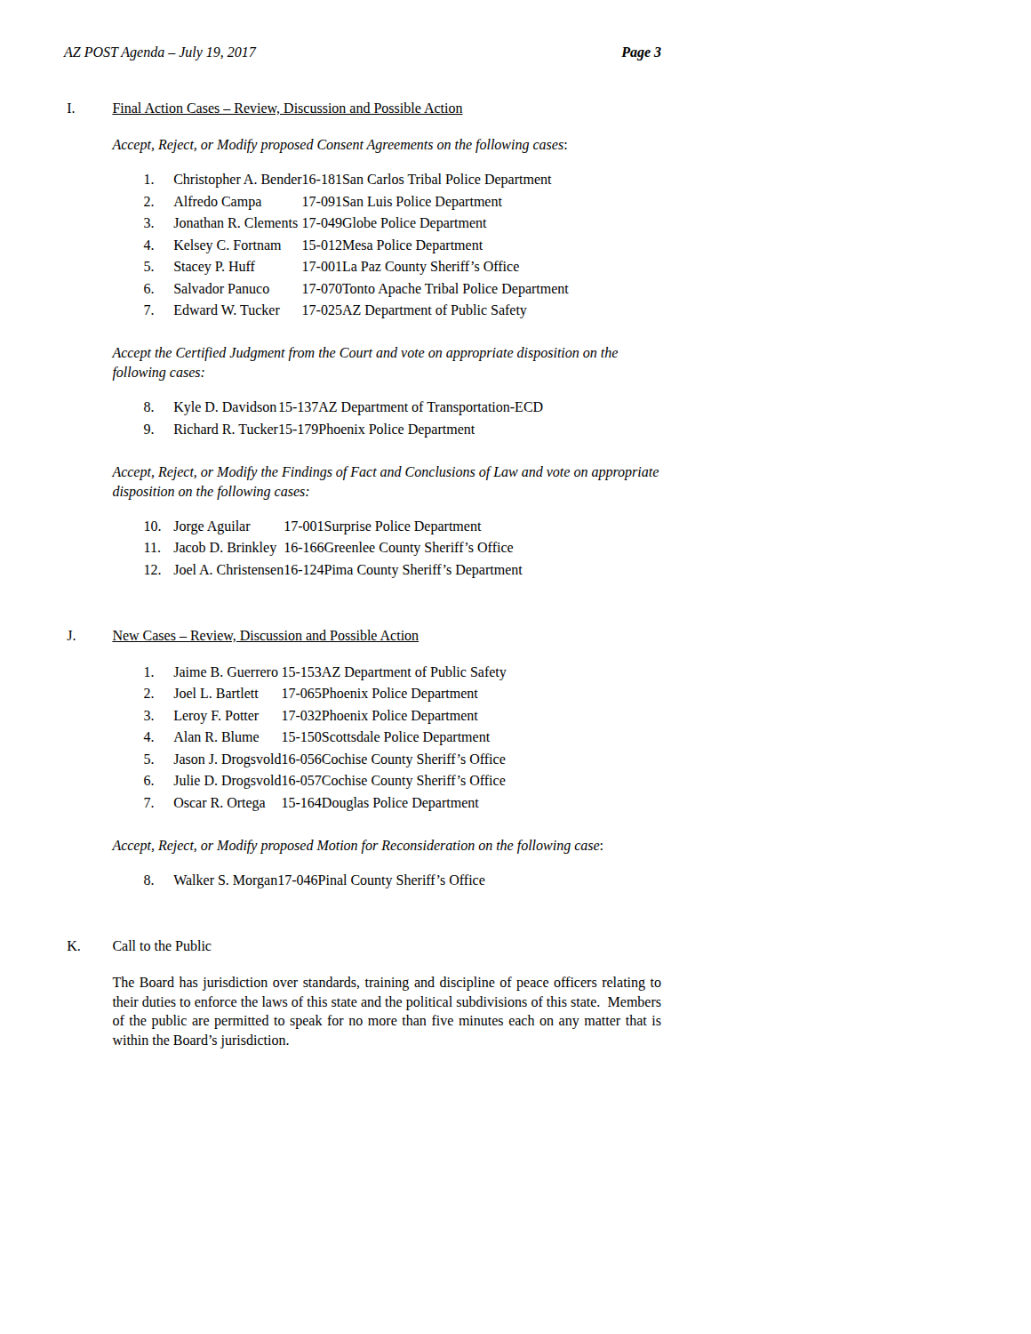AZ POST Agenda – July 19, 2017 Page 3
I.
Final Action Cases – Review, Discussion and Possible Action
Accept, Reject, or Modify proposed Consent Agreements on the following cases:
| 1. | Christopher A. Bender | 16-181 | San Carlos Tribal Police Department |
| 2. | Alfredo Campa | 17-091 | San Luis Police Department |
| 3. | Jonathan R. Clements | 17-049 | Globe Police Department |
| 4. | Kelsey C. Fortnam | 15-012 | Mesa Police Department |
| 5. | Stacey P. Huff | 17-001 | La Paz County Sheriff’s Office |
| 6. | Salvador Panuco | 17-070 | Tonto Apache Tribal Police Department |
| 7. | Edward W. Tucker | 17-025 | AZ Department of Public Safety |
Accept the Certified Judgment from the Court and vote on appropriate disposition on the following cases:
| 8. | Kyle D. Davidson | 15-137 | AZ Department of Transportation-ECD |
| 9. | Richard R. Tucker | 15-179 | Phoenix Police Department |
Accept, Reject, or Modify the Findings of Fact and Conclusions of Law and vote on appropriate disposition on the following cases:
| 10. | Jorge Aguilar | 17-001 | Surprise Police Department |
| 11. | Jacob D. Brinkley | 16-166 | Greenlee County Sheriff’s Office |
| 12. | Joel A. Christensen | 16-124 | Pima County Sheriff’s Department |
J.
New Cases – Review, Discussion and Possible Action
| 1. | Jaime B. Guerrero | 15-153 | AZ Department of Public Safety |
| 2. | Joel L. Bartlett | 17-065 | Phoenix Police Department |
| 3. | Leroy F. Potter | 17-032 | Phoenix Police Department |
| 4. | Alan R. Blume | 15-150 | Scottsdale Police Department |
| 5. | Jason J. Drogsvold | 16-056 | Cochise County Sheriff’s Office |
| 6. | Julie D. Drogsvold | 16-057 | Cochise County Sheriff’s Office |
| 7. | Oscar R. Ortega | 15-164 | Douglas Police Department |
Accept, Reject, or Modify proposed Motion for Reconsideration on the following case:
| 8. | Walker S. Morgan | 17-046 | Pinal County Sheriff’s Office |
K.
Call to the Public
The Board has jurisdiction over standards, training and discipline of peace officers relating to their duties to enforce the laws of this state and the political subdivisions of this state. Members of the public are permitted to speak for no more than five minutes each on any matter that is within the Board’s jurisdiction.